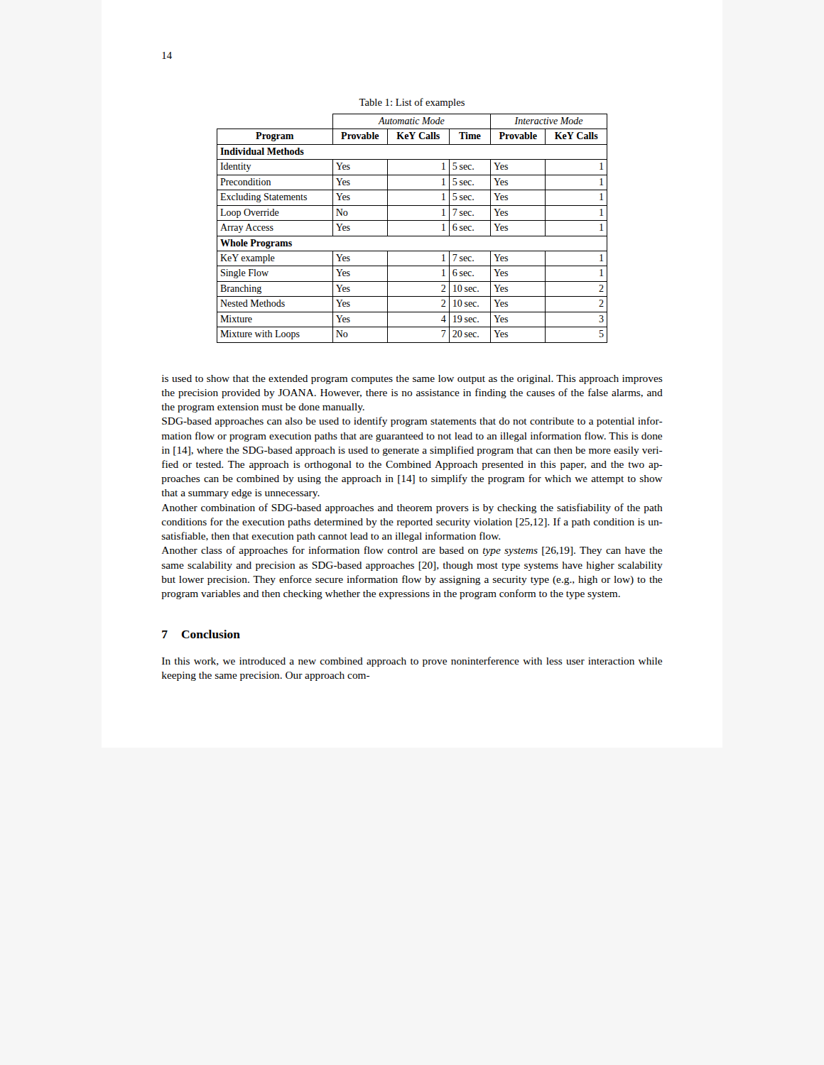14
Table 1: List of examples
| | Automatic Mode | Interactive Mode |
| --- | --- | --- |
| Program | Provable | KeY Calls | Time | Provable | KeY Calls |
| Individual Methods |
| Identity | Yes | 1 | 5 sec. | Yes | 1 |
| Precondition | Yes | 1 | 5 sec. | Yes | 1 |
| Excluding Statements | Yes | 1 | 5 sec. | Yes | 1 |
| Loop Override | No | 1 | 7 sec. | Yes | 1 |
| Array Access | Yes | 1 | 6 sec. | Yes | 1 |
| Whole Programs |
| KeY example | Yes | 1 | 7 sec. | Yes | 1 |
| Single Flow | Yes | 1 | 6 sec. | Yes | 1 |
| Branching | Yes | 2 | 10 sec. | Yes | 2 |
| Nested Methods | Yes | 2 | 10 sec. | Yes | 2 |
| Mixture | Yes | 4 | 19 sec. | Yes | 3 |
| Mixture with Loops | No | 7 | 20 sec. | Yes | 5 |
is used to show that the extended program computes the same low output as the original. This approach improves the precision provided by JOANA. However, there is no assistance in finding the causes of the false alarms, and the program extension must be done manually.
SDG-based approaches can also be used to identify program statements that do not contribute to a potential information flow or program execution paths that are guaranteed to not lead to an illegal information flow. This is done in [14], where the SDG-based approach is used to generate a simplified program that can then be more easily verified or tested. The approach is orthogonal to the Combined Approach presented in this paper, and the two approaches can be combined by using the approach in [14] to simplify the program for which we attempt to show that a summary edge is unnecessary.
Another combination of SDG-based approaches and theorem provers is by checking the satisfiability of the path conditions for the execution paths determined by the reported security violation [25,12]. If a path condition is unsatisfiable, then that execution path cannot lead to an illegal information flow.
Another class of approaches for information flow control are based on type systems [26,19]. They can have the same scalability and precision as SDG-based approaches [20], though most type systems have higher scalability but lower precision. They enforce secure information flow by assigning a security type (e.g., high or low) to the program variables and then checking whether the expressions in the program conform to the type system.
7 Conclusion
In this work, we introduced a new combined approach to prove noninterference with less user interaction while keeping the same precision. Our approach com-